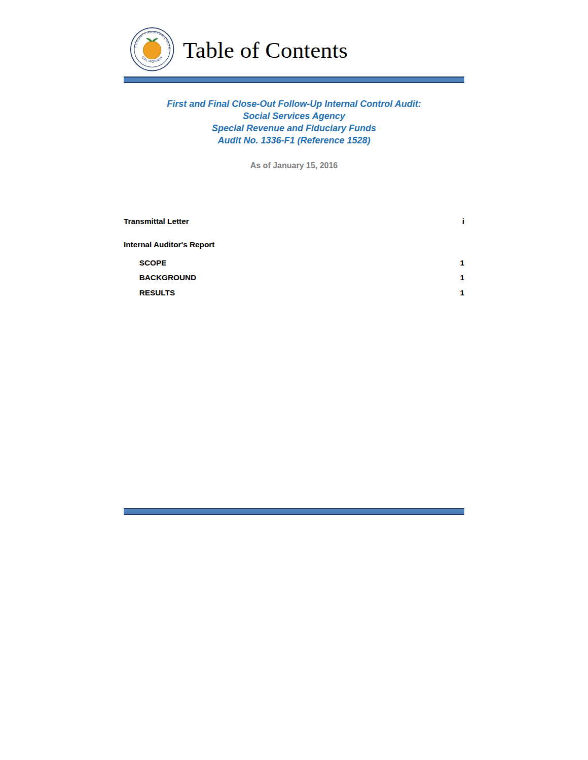ORANGE COUNTY AUDITOR-CONTROLLER CALIFORNIA
Table of Contents
First and Final Close-Out Follow-Up Internal Control Audit:
Social Services Agency
Special Revenue and Fiduciary Funds
Audit No. 1336-F1 (Reference 1528)
As of January 15, 2016
Transmittal Letter i
Internal Auditor's Report
SCOPE 1
BACKGROUND 1
RESULTS 1